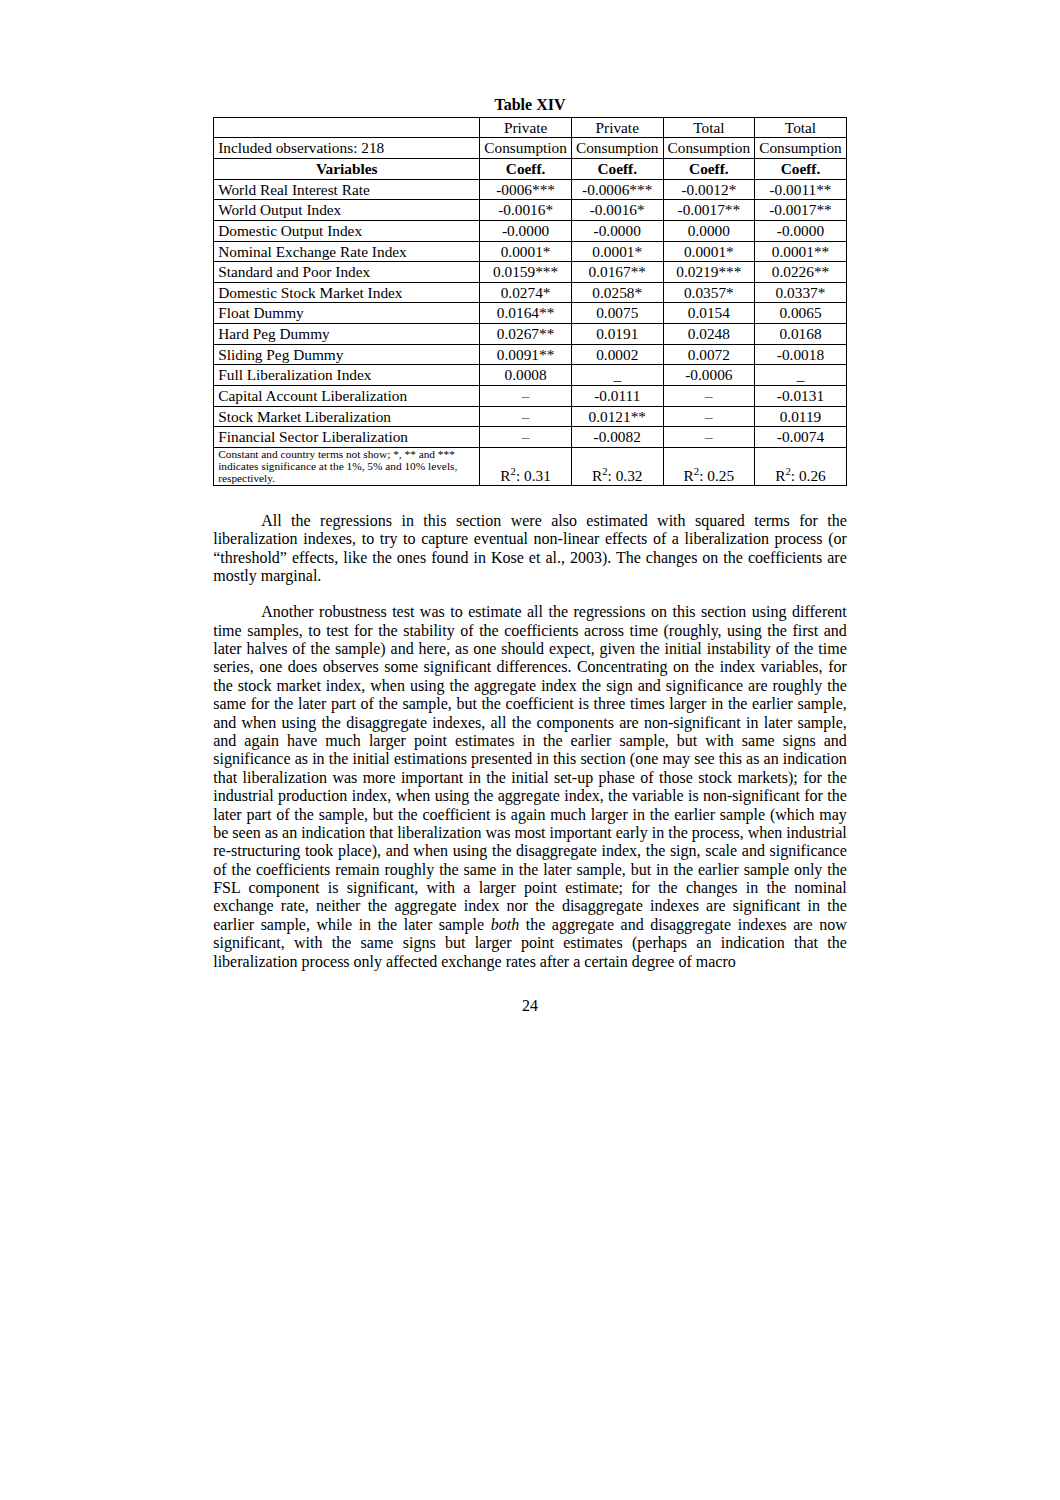Table XIV
| | Private | Private | Total | Total |
| --- | --- | --- | --- | --- |
| Included observations: 218 | Consumption | Consumption | Consumption | Consumption |
| Variables | Coeff. | Coeff. | Coeff. | Coeff. |
| World Real Interest Rate | -0006*** | -0.0006*** | -0.0012* | -0.0011** |
| World Output Index | -0.0016* | -0.0016* | -0.0017** | -0.0017** |
| Domestic Output Index | -0.0000 | -0.0000 | 0.0000 | -0.0000 |
| Nominal Exchange Rate Index | 0.0001* | 0.0001* | 0.0001* | 0.0001** |
| Standard and Poor Index | 0.0159*** | 0.0167** | 0.0219*** | 0.0226** |
| Domestic Stock Market Index | 0.0274* | 0.0258* | 0.0357* | 0.0337* |
| Float Dummy | 0.0164** | 0.0075 | 0.0154 | 0.0065 |
| Hard Peg Dummy | 0.0267** | 0.0191 | 0.0248 | 0.0168 |
| Sliding Peg Dummy | 0.0091** | 0.0002 | 0.0072 | -0.0018 |
| Full Liberalization Index | 0.0008 | _ | -0.0006 | _ |
| Capital Account Liberalization | – | -0.0111 | – | -0.0131 |
| Stock Market Liberalization | – | 0.0121** | – | 0.0119 |
| Financial Sector Liberalization | – | -0.0082 | – | -0.0074 |
| Constant and country terms not show; *, ** and *** indicates significance at the 1%, 5% and 10% levels, respectively. | R 2 : 0.31 | R 2 : 0.32 | R 2 : 0.25 | R 2 : 0.26 |
All the regressions in this section were also estimated with squared terms for the liberalization indexes, to try to capture eventual non-linear effects of a liberalization process (or “threshold” effects, like the ones found in Kose et al., 2003). The changes on the coefficients are mostly marginal.
Another robustness test was to estimate all the regressions on this section using different time samples, to test for the stability of the coefficients across time (roughly, using the first and later halves of the sample) and here, as one should expect, given the initial instability of the time series, one does observes some significant differences. Concentrating on the index variables, for the stock market index, when using the aggregate index the sign and significance are roughly the same for the later part of the sample, but the coefficient is three times larger in the earlier sample, and when using the disaggregate indexes, all the components are non-significant in later sample, and again have much larger point estimates in the earlier sample, but with same signs and significance as in the initial estimations presented in this section (one may see this as an indication that liberalization was more important in the initial set-up phase of those stock markets); for the industrial production index, when using the aggregate index, the variable is non-significant for the later part of the sample, but the coefficient is again much larger in the earlier sample (which may be seen as an indication that liberalization was most important early in the process, when industrial re-structuring took place), and when using the disaggregate index, the sign, scale and significance of the coefficients remain roughly the same in the later sample, but in the earlier sample only the FSL component is significant, with a larger point estimate; for the changes in the nominal exchange rate, neither the aggregate index nor the disaggregate indexes are significant in the earlier sample, while in the later sample both the aggregate and disaggregate indexes are now significant, with the same signs but larger point estimates (perhaps an indication that the liberalization process only affected exchange rates after a certain degree of macro
24